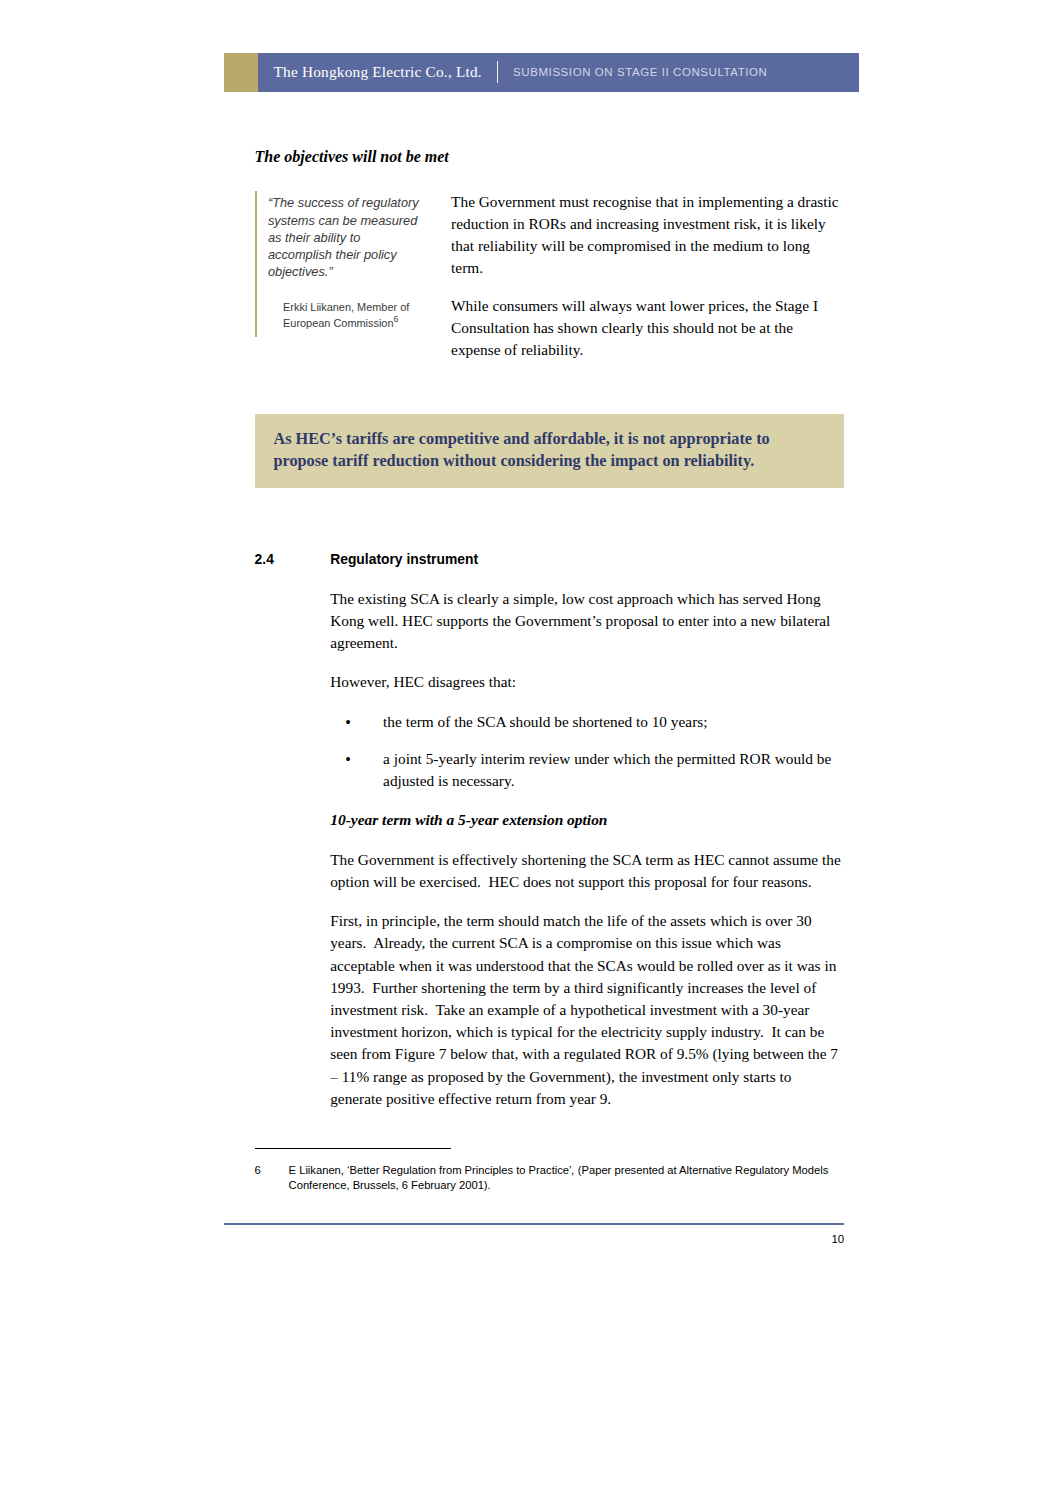The Hongkong Electric Co., Ltd. Submission on Stage II Consultation
The objectives will not be met
“The success of regulatory systems can be measured as their ability to accomplish their policy objectives.”
Erkki Liikanen, Member of European Commission6
The Government must recognise that in implementing a drastic reduction in RORs and increasing investment risk, it is likely that reliability will be compromised in the medium to long term.
While consumers will always want lower prices, the Stage I Consultation has shown clearly this should not be at the expense of reliability.
As HEC’s tariffs are competitive and affordable, it is not appropriate to propose tariff reduction without considering the impact on reliability.
2.4
Regulatory instrument
The existing SCA is clearly a simple, low cost approach which has served Hong Kong well. HEC supports the Government’s proposal to enter into a new bilateral agreement.
However, HEC disagrees that:
the term of the SCA should be shortened to 10 years;
a joint 5-yearly interim review under which the permitted ROR would be adjusted is necessary.
10-year term with a 5-year extension option
The Government is effectively shortening the SCA term as HEC cannot assume the option will be exercised. HEC does not support this proposal for four reasons.
First, in principle, the term should match the life of the assets which is over 30 years. Already, the current SCA is a compromise on this issue which was acceptable when it was understood that the SCAs would be rolled over as it was in 1993. Further shortening the term by a third significantly increases the level of investment risk. Take an example of a hypothetical investment with a 30-year investment horizon, which is typical for the electricity supply industry. It can be seen from Figure 7 below that, with a regulated ROR of 9.5% (lying between the 7 – 11% range as proposed by the Government), the investment only starts to generate positive effective return from year 9.
6
E Liikanen, ‘Better Regulation from Principles to Practice’, (Paper presented at Alternative Regulatory Models Conference, Brussels, 6 February 2001).
10